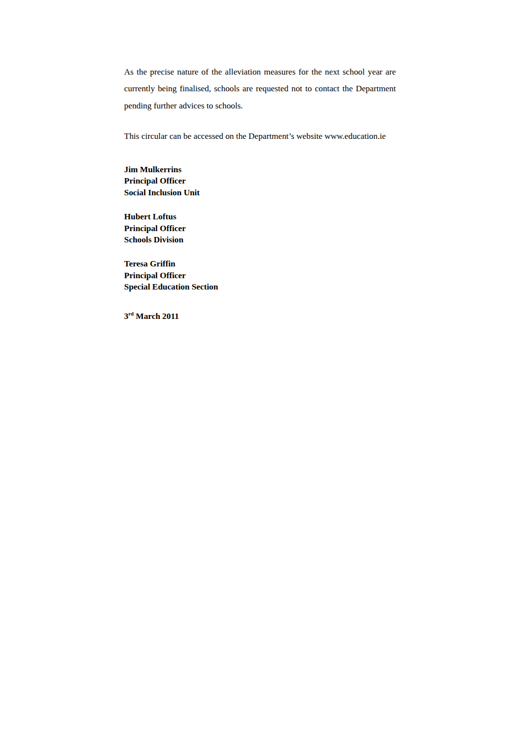As the precise nature of the alleviation measures for the next school year are currently being finalised, schools are requested not to contact the Department pending further advices to schools.
This circular can be accessed on the Department’s website www.education.ie
Jim Mulkerrins
Principal Officer
Social Inclusion Unit
Hubert Loftus
Principal Officer
Schools Division
Teresa Griffin
Principal Officer
Special Education Section
3rd March 2011